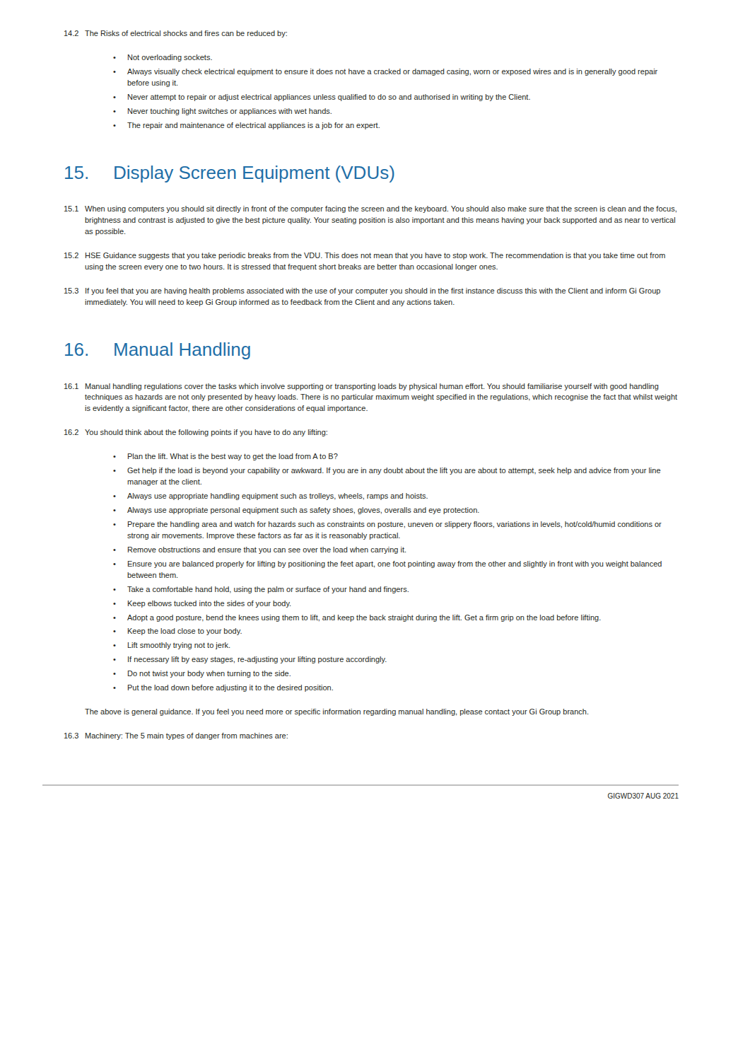14.2
The Risks of electrical shocks and fires can be reduced by:
Not overloading sockets.
Always visually check electrical equipment to ensure it does not have a cracked or damaged casing, worn or exposed wires and is in generally good repair before using it.
Never attempt to repair or adjust electrical appliances unless qualified to do so and authorised in writing by the Client.
Never touching light switches or appliances with wet hands.
The repair and maintenance of electrical appliances is a job for an expert.
15. Display Screen Equipment (VDUs)
15.1
When using computers you should sit directly in front of the computer facing the screen and the keyboard. You should also make sure that the screen is clean and the focus, brightness and contrast is adjusted to give the best picture quality. Your seating position is also important and this means having your back supported and as near to vertical as possible.
15.2
HSE Guidance suggests that you take periodic breaks from the VDU. This does not mean that you have to stop work. The recommendation is that you take time out from using the screen every one to two hours. It is stressed that frequent short breaks are better than occasional longer ones.
15.3
If you feel that you are having health problems associated with the use of your computer you should in the first instance discuss this with the Client and inform Gi Group immediately. You will need to keep Gi Group informed as to feedback from the Client and any actions taken.
16. Manual Handling
16.1
Manual handling regulations cover the tasks which involve supporting or transporting loads by physical human effort. You should familiarise yourself with good handling techniques as hazards are not only presented by heavy loads. There is no particular maximum weight specified in the regulations, which recognise the fact that whilst weight is evidently a significant factor, there are other considerations of equal importance.
16.2
You should think about the following points if you have to do any lifting:
Plan the lift. What is the best way to get the load from A to B?
Get help if the load is beyond your capability or awkward. If you are in any doubt about the lift you are about to attempt, seek help and advice from your line manager at the client.
Always use appropriate handling equipment such as trolleys, wheels, ramps and hoists.
Always use appropriate personal equipment such as safety shoes, gloves, overalls and eye protection.
Prepare the handling area and watch for hazards such as constraints on posture, uneven or slippery floors, variations in levels, hot/cold/humid conditions or strong air movements. Improve these factors as far as it is reasonably practical.
Remove obstructions and ensure that you can see over the load when carrying it.
Ensure you are balanced properly for lifting by positioning the feet apart, one foot pointing away from the other and slightly in front with you weight balanced between them.
Take a comfortable hand hold, using the palm or surface of your hand and fingers.
Keep elbows tucked into the sides of your body.
Adopt a good posture, bend the knees using them to lift, and keep the back straight during the lift. Get a firm grip on the load before lifting.
Keep the load close to your body.
Lift smoothly trying not to jerk.
If necessary lift by easy stages, re-adjusting your lifting posture accordingly.
Do not twist your body when turning to the side.
Put the load down before adjusting it to the desired position.
The above is general guidance. If you feel you need more or specific information regarding manual handling, please contact your Gi Group branch.
16.3
Machinery: The 5 main types of danger from machines are:
GIGWD307 AUG 2021